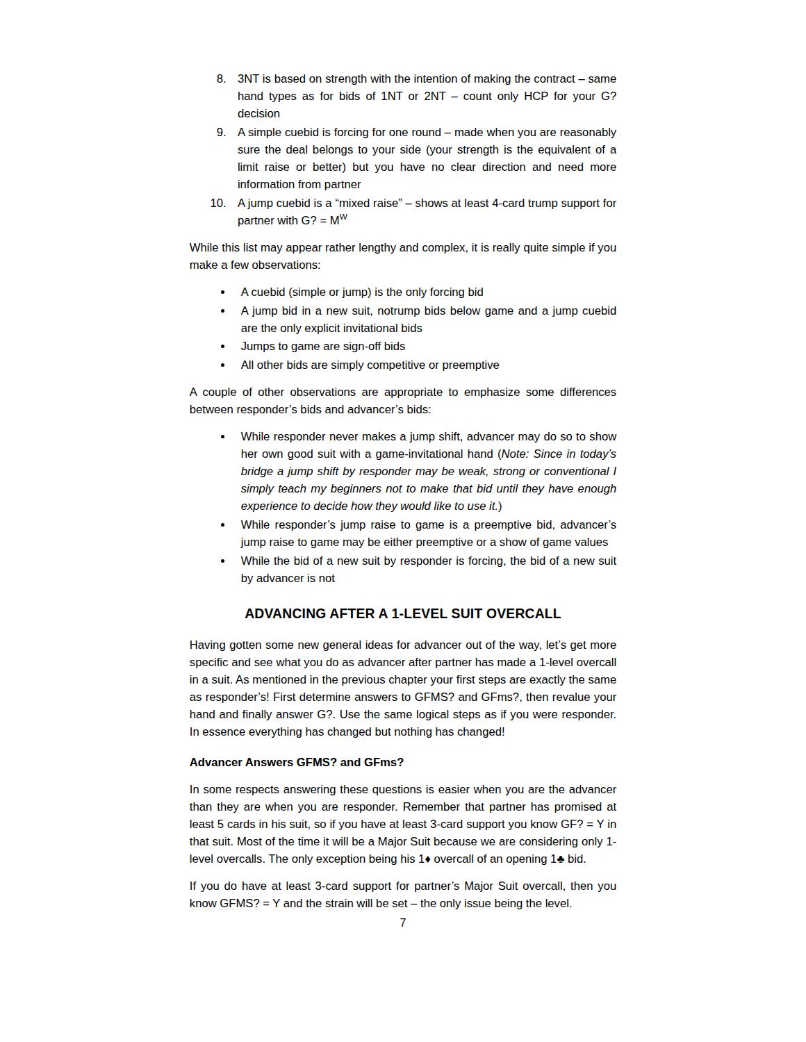3NT is based on strength with the intention of making the contract – same hand types as for bids of 1NT or 2NT – count only HCP for your G? decision
A simple cuebid is forcing for one round – made when you are reasonably sure the deal belongs to your side (your strength is the equivalent of a limit raise or better) but you have no clear direction and need more information from partner
A jump cuebid is a “mixed raise” – shows at least 4-card trump support for partner with G? = MW
While this list may appear rather lengthy and complex, it is really quite simple if you make a few observations:
A cuebid (simple or jump) is the only forcing bid
A jump bid in a new suit, notrump bids below game and a jump cuebid are the only explicit invitational bids
Jumps to game are sign-off bids
All other bids are simply competitive or preemptive
A couple of other observations are appropriate to emphasize some differences between responder’s bids and advancer’s bids:
While responder never makes a jump shift, advancer may do so to show her own good suit with a game-invitational hand (Note: Since in today’s bridge a jump shift by responder may be weak, strong or conventional I simply teach my beginners not to make that bid until they have enough experience to decide how they would like to use it.)
While responder’s jump raise to game is a preemptive bid, advancer’s jump raise to game may be either preemptive or a show of game values
While the bid of a new suit by responder is forcing, the bid of a new suit by advancer is not
ADVANCING AFTER A 1-LEVEL SUIT OVERCALL
Having gotten some new general ideas for advancer out of the way, let’s get more specific and see what you do as advancer after partner has made a 1-level overcall in a suit. As mentioned in the previous chapter your first steps are exactly the same as responder’s! First determine answers to GFMS? and GFms?, then revalue your hand and finally answer G?. Use the same logical steps as if you were responder. In essence everything has changed but nothing has changed!
Advancer Answers GFMS? and GFms?
In some respects answering these questions is easier when you are the advancer than they are when you are responder. Remember that partner has promised at least 5 cards in his suit, so if you have at least 3-card support you know GF? = Y in that suit. Most of the time it will be a Major Suit because we are considering only 1-level overcalls. The only exception being his 1♦ overcall of an opening 1♣ bid.
If you do have at least 3-card support for partner’s Major Suit overcall, then you know GFMS? = Y and the strain will be set – the only issue being the level.
7